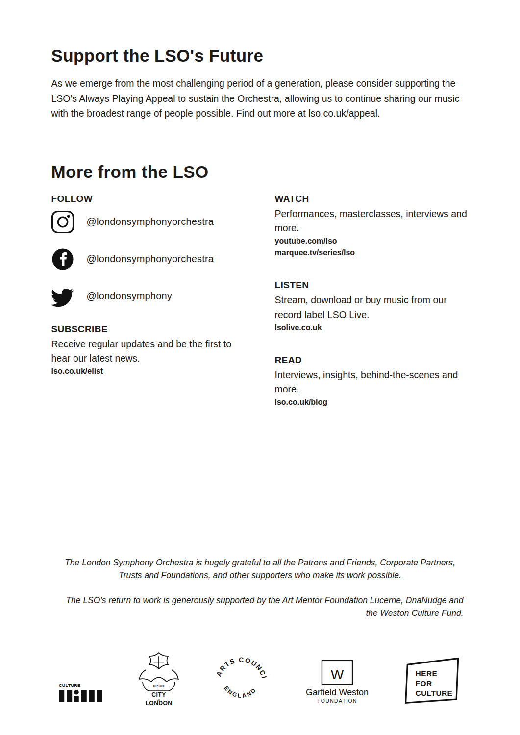Support the LSO's Future
As we emerge from the most challenging period of a generation, please consider supporting the LSO's Always Playing Appeal to sustain the Orchestra, allowing us to continue sharing our music with the broadest range of people possible. Find out more at lso.co.uk/appeal.
More from the LSO
Follow
@londonsymphonyorchestra
@londonsymphonyorchestra
@londonsymphony
Subscribe
Receive regular updates and be the first to hear our latest news.
lso.co.uk/elist
Watch
Performances, masterclasses, interviews and more.
youtube.com/lso marquee.tv/series/lso
Listen
Stream, download or buy music from our record label LSO Live.
lsolive.co.uk
Read
Interviews, insights, behind-the-scenes and more.
lso.co.uk/blog
The London Symphony Orchestra is hugely grateful to all the Patrons and Friends, Corporate Partners, Trusts and Foundations, and other supporters who make its work possible.
The LSO's return to work is generously supported by the Art Mentor Foundation Lucerne, DnaNudge and the Weston Culture Fund.
CULTURE DIRIGE CITY OF LONDON ARTS COUNCIL ENGLAND W Garfield Weston FOUNDATION HERE FOR CULTURE